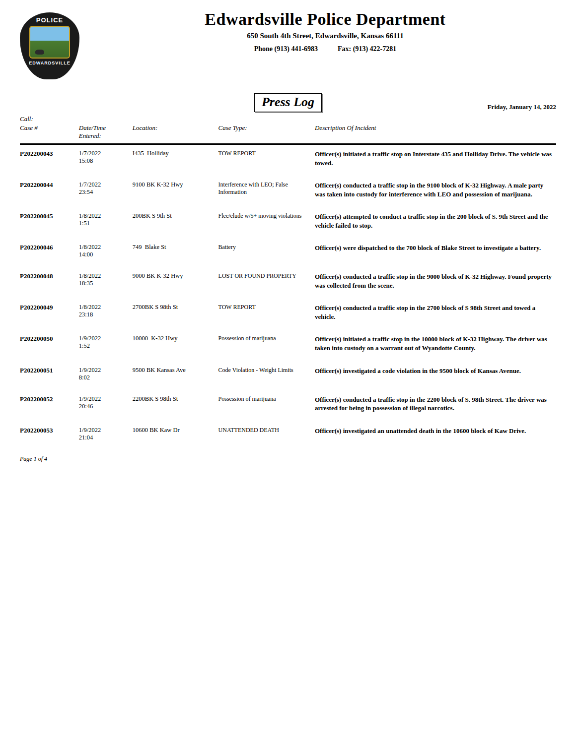POLICE
EDWARDSVILLE
Edwardsville Police Department
650 South 4th Street, Edwardsville, Kansas 66111
Phone (913) 441-6983 Fax: (913) 422-7281
Press Log
Friday, January 14, 2022
Call:
| Case # | Date/Time Entered: | Location: | Case Type: | Description Of Incident |
| --- | --- | --- | --- | --- |
| P202200043 | 1/7/2022 15:08 | I435 Holliday | TOW REPORT | Officer(s) initiated a traffic stop on Interstate 435 and Holliday Drive. The vehicle was towed. |
| P202200044 | 1/7/2022 23:54 | 9100 BK K-32 Hwy | Interference with LEO; False Information | Officer(s) conducted a traffic stop in the 9100 block of K-32 Highway. A male party was taken into custody for interference with LEO and possession of marijuana. |
| P202200045 | 1/8/2022 1:51 | 200BK S 9th St | Flee/elude w/5+ moving violations | Officer(s) attempted to conduct a traffic stop in the 200 block of S. 9th Street and the vehicle failed to stop. |
| P202200046 | 1/8/2022 14:00 | 749 Blake St | Battery | Officer(s) were dispatched to the 700 block of Blake Street to investigate a battery. |
| P202200048 | 1/8/2022 18:35 | 9000 BK K-32 Hwy | LOST OR FOUND PROPERTY | Officer(s) conducted a traffic stop in the 9000 block of K-32 Highway. Found property was collected from the scene. |
| P202200049 | 1/8/2022 23:18 | 2700BK S 98th St | TOW REPORT | Officer(s) conducted a traffic stop in the 2700 block of S 98th Street and towed a vehicle. |
| P202200050 | 1/9/2022 1:52 | 10000 K-32 Hwy | Possession of marijuana | Officer(s) initiated a traffic stop in the 10000 block of K-32 Highway. The driver was taken into custody on a warrant out of Wyandotte County. |
| P202200051 | 1/9/2022 8:02 | 9500 BK Kansas Ave | Code Violation - Weight Limits | Officer(s) investigated a code violation in the 9500 block of Kansas Avenue. |
| P202200052 | 1/9/2022 20:46 | 2200BK S 98th St | Possession of marijuana | Officer(s) conducted a traffic stop in the 2200 block of S. 98th Street. The driver was arrested for being in possession of illegal narcotics. |
| P202200053 | 1/9/2022 21:04 | 10600 BK Kaw Dr | UNATTENDED DEATH | Officer(s) investigated an unattended death in the 10600 block of Kaw Drive. |
Page 1 of 4